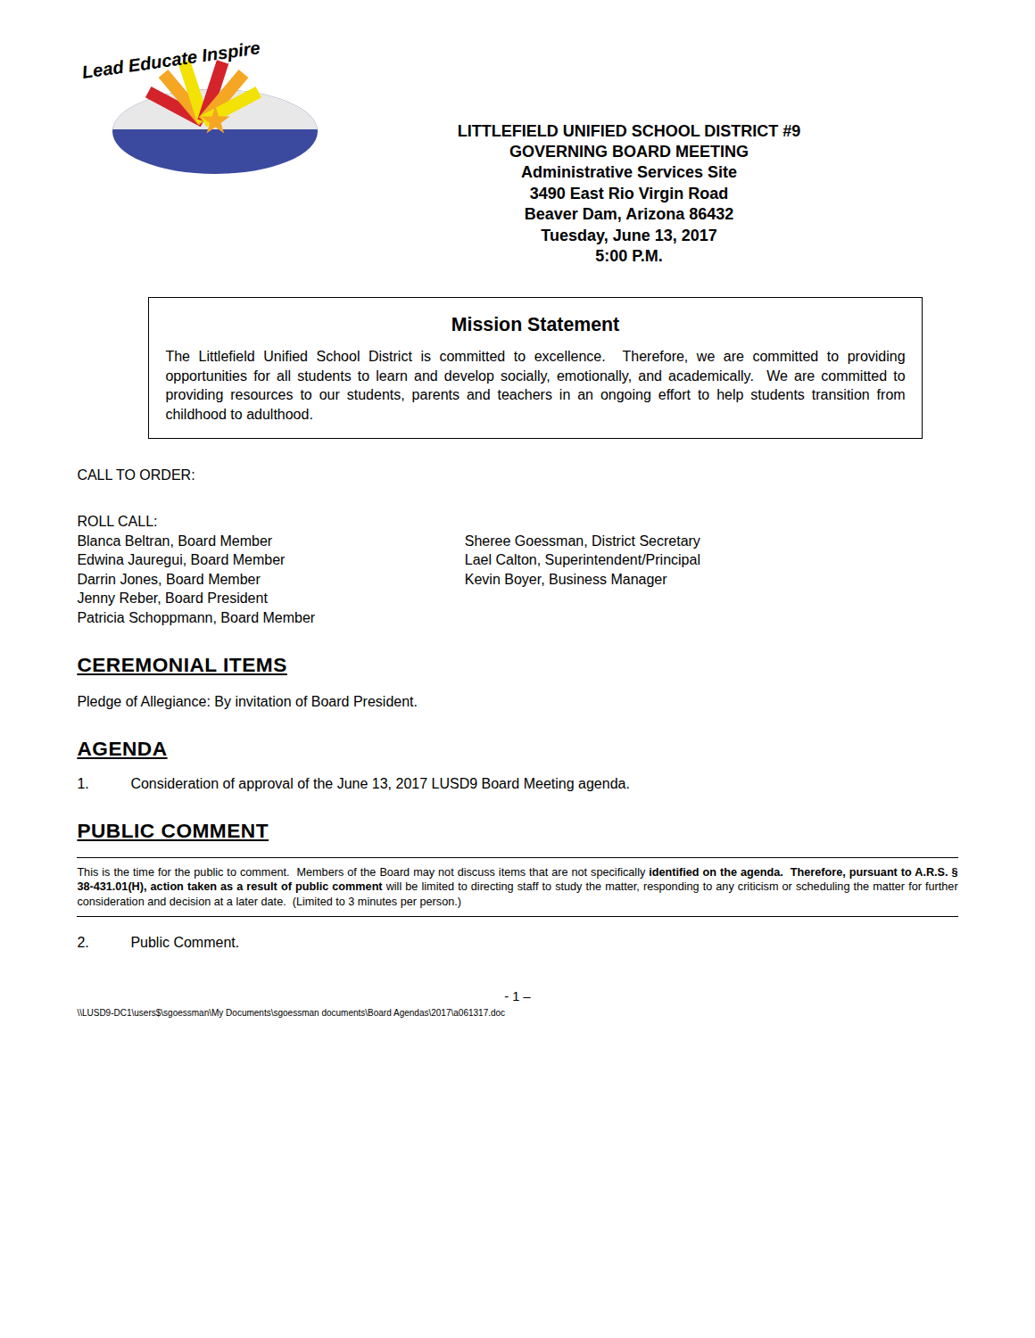Lead Educate Inspire
LITTLEFIELD UNIFIED SCHOOL DISTRICT #9
GOVERNING BOARD MEETING
Administrative Services Site
3490 East Rio Virgin Road
Beaver Dam, Arizona 86432
Tuesday, June 13, 2017
5:00 P.M.
Mission Statement
The Littlefield Unified School District is committed to excellence. Therefore, we are committed to providing opportunities for all students to learn and develop socially, emotionally, and academically. We are committed to providing resources to our students, parents and teachers in an ongoing effort to help students transition from childhood to adulthood.
CALL TO ORDER:
ROLL CALL:
| Blanca Beltran, Board Member | Sheree Goessman, District Secretary |
| Edwina Jauregui, Board Member | Lael Calton, Superintendent/Principal |
| Darrin Jones, Board Member | Kevin Boyer, Business Manager |
| Jenny Reber, Board President | |
| Patricia Schoppmann, Board Member | |
CEREMONIAL ITEMS
Pledge of Allegiance: By invitation of Board President.
AGENDA
1. Consideration of approval of the June 13, 2017 LUSD9 Board Meeting agenda.
PUBLIC COMMENT
This is the time for the public to comment. Members of the Board may not discuss items that are not specifically identified on the agenda. Therefore, pursuant to A.R.S. § 38-431.01(H), action taken as a result of public comment will be limited to directing staff to study the matter, responding to any criticism or scheduling the matter for further consideration and decision at a later date. (Limited to 3 minutes per person.)
2. Public Comment.
- 1 – \\LUSD9-DC1\users$\sgoessman\My Documents\sgoessman documents\Board Agendas\2017\a061317.doc